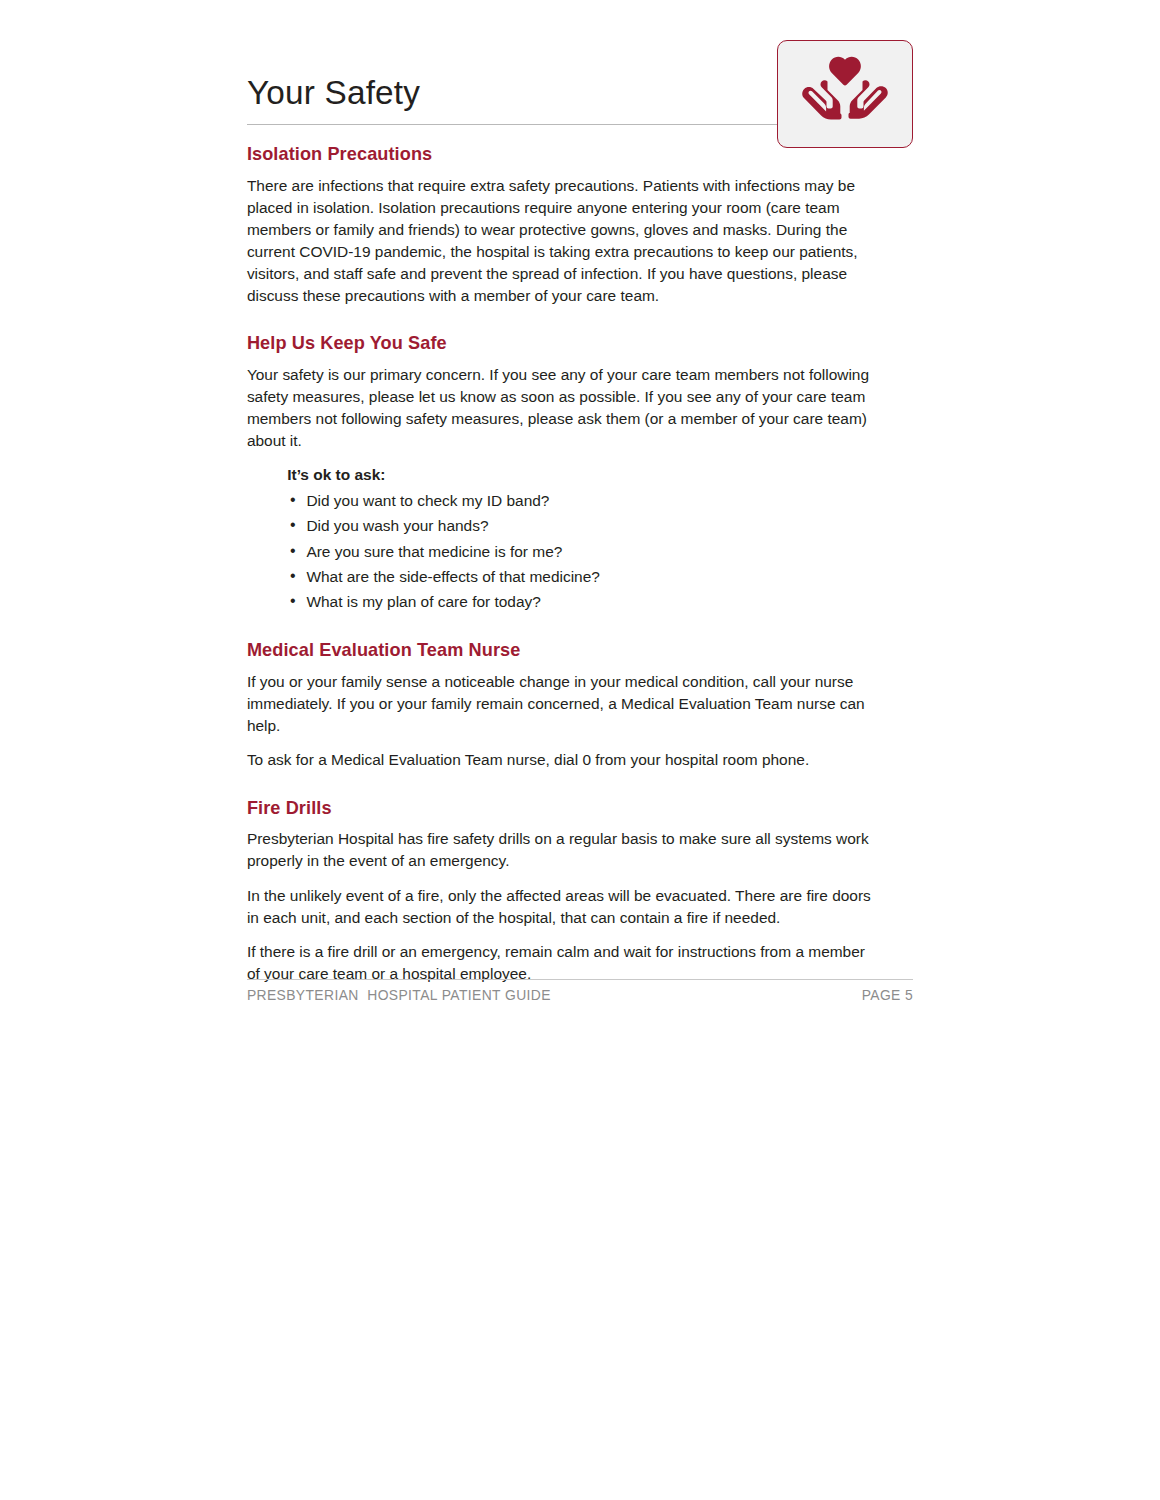Your Safety
Isolation Precautions
There are infections that require extra safety precautions. Patients with infections may be placed in isolation. Isolation precautions require anyone entering your room (care team members or family and friends) to wear protective gowns, gloves and masks. During the current COVID-19 pandemic, the hospital is taking extra precautions to keep our patients, visitors, and staff safe and prevent the spread of infection. If you have questions, please discuss these precautions with a member of your care team.
Help Us Keep You Safe
Your safety is our primary concern. If you see any of your care team members not following safety measures, please let us know as soon as possible. If you see any of your care team members not following safety measures, please ask them (or a member of your care team) about it.
It’s ok to ask:
Did you want to check my ID band?
Did you wash your hands?
Are you sure that medicine is for me?
What are the side-effects of that medicine?
What is my plan of care for today?
Medical Evaluation Team Nurse
If you or your family sense a noticeable change in your medical condition, call your nurse immediately. If you or your family remain concerned, a Medical Evaluation Team nurse can help.
To ask for a Medical Evaluation Team nurse, dial 0 from your hospital room phone.
Fire Drills
Presbyterian Hospital has fire safety drills on a regular basis to make sure all systems work properly in the event of an emergency.
In the unlikely event of a fire, only the affected areas will be evacuated. There are fire doors in each unit, and each section of the hospital, that can contain a fire if needed.
If there is a fire drill or an emergency, remain calm and wait for instructions from a member of your care team or a hospital employee.
Presbyterian Hospital Patient Guide Page 5